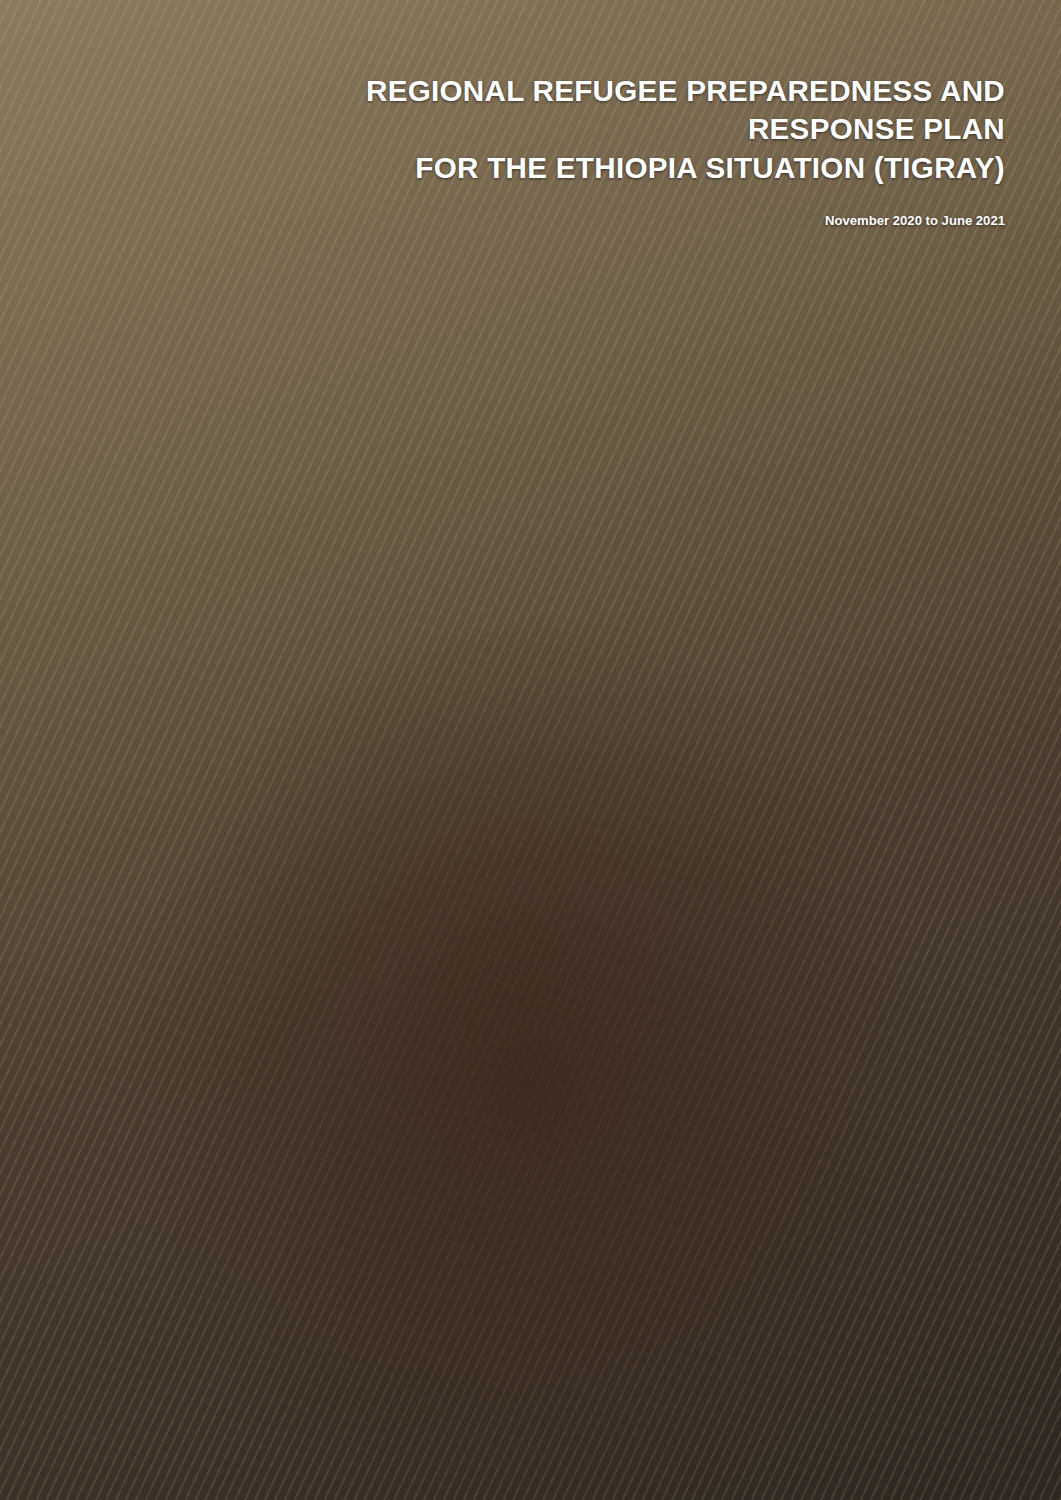Regional Refugee Preparedness and Response Plan
for the Ethiopia Situation (Tigray)
November 2020 to June 2021